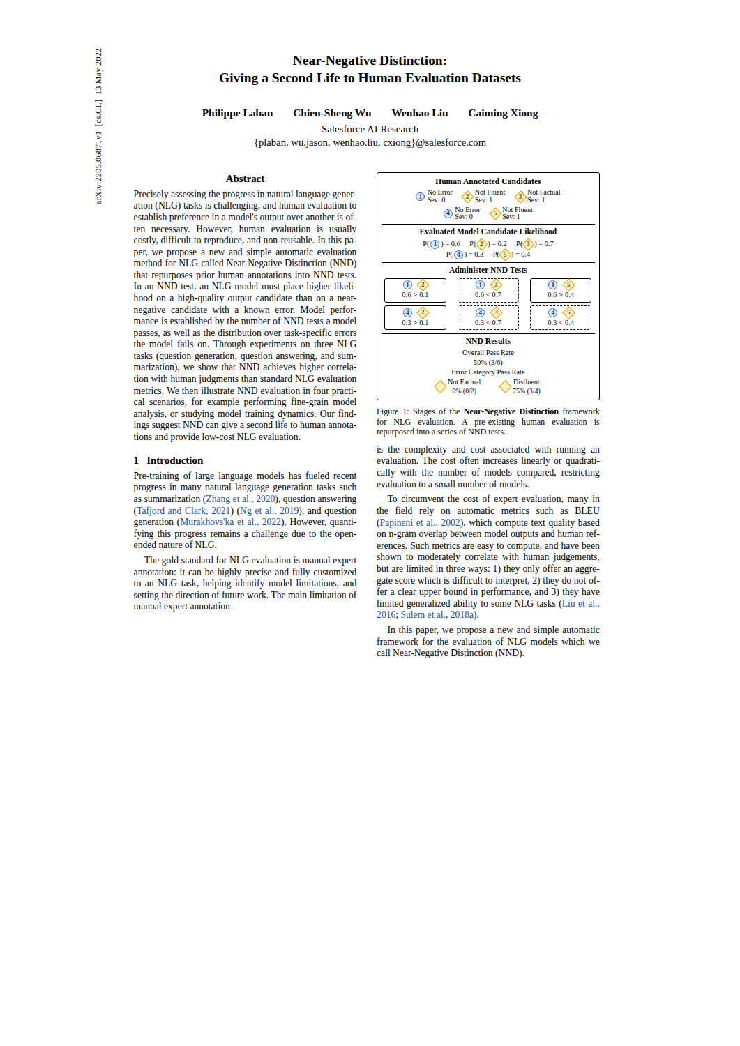arXiv:2205.06871v1 [cs.CL] 13 May 2022
Near-Negative Distinction:
Giving a Second Life to Human Evaluation Datasets
Philippe Laban Chien-Sheng Wu Wenhao Liu Caiming Xiong
Salesforce AI Research
{plaban, wu.jason, wenhao.liu, cxiong}@salesforce.com
Abstract
Precisely assessing the progress in natural language generation (NLG) tasks is challenging, and human evaluation to establish preference in a model's output over another is often necessary. However, human evaluation is usually costly, difficult to reproduce, and non-reusable. In this paper, we propose a new and simple automatic evaluation method for NLG called Near-Negative Distinction (NND) that repurposes prior human annotations into NND tests. In an NND test, an NLG model must place higher likelihood on a high-quality output candidate than on a near-negative candidate with a known error. Model performance is established by the number of NND tests a model passes, as well as the distribution over task-specific errors the model fails on. Through experiments on three NLG tasks (question generation, question answering, and summarization), we show that NND achieves higher correlation with human judgments than standard NLG evaluation metrics. We then illustrate NND evaluation in four practical scenarios, for example performing fine-grain model analysis, or studying model training dynamics. Our findings suggest NND can give a second life to human annotations and provide low-cost NLG evaluation.
1 Introduction
Pre-training of large language models has fueled recent progress in many natural language generation tasks such as summarization (Zhang et al., 2020), question answering (Tafjord and Clark, 2021) (Ng et al., 2019), and question generation (Murakhovs'ka et al., 2022). However, quantifying this progress remains a challenge due to the open-ended nature of NLG.
The gold standard for NLG evaluation is manual expert annotation: it can be highly precise and fully customized to an NLG task, helping identify model limitations, and setting the direction of future work. The main limitation of manual expert annotation
Human Annotated Candidates
1 No Error Sev: 0
2 Not Fluent Sev: 1
3 Not Factual Sev: 1
4 No Error Sev: 0
5 Not Fluent Sev: 1
Evaluated Model Candidate Likelihood
P(1) = 0.6 P(2) = 0.2 P(3) = 0.7
P(4) = 0.3 P(5) = 0.4
Administer NND Tests
12
0.6 > 0.1
13
0.6 < 0.7
15
0.6 > 0.4
42
0.3 > 0.1
43
0.3 < 0.7
45
0.3 < 0.4
NND Results
Overall Pass Rate
50% (3/6)
Error Category Pass Rate
Not Factual0% (0/2)
Disfluent75% (3/4)
Figure 1: Stages of the Near-Negative Distinction framework for NLG evaluation. A pre-existing human evaluation is repurposed into a series of NND tests.
is the complexity and cost associated with running an evaluation. The cost often increases linearly or quadratically with the number of models compared, restricting evaluation to a small number of models.
To circumvent the cost of expert evaluation, many in the field rely on automatic metrics such as BLEU (Papineni et al., 2002), which compute text quality based on n-gram overlap between model outputs and human references. Such metrics are easy to compute, and have been shown to moderately correlate with human judgements, but are limited in three ways: 1) they only offer an aggregate score which is difficult to interpret, 2) they do not offer a clear upper bound in performance, and 3) they have limited generalized ability to some NLG tasks (Liu et al., 2016; Sulem et al., 2018a).
In this paper, we propose a new and simple automatic framework for the evaluation of NLG models which we call Near-Negative Distinction (NND).